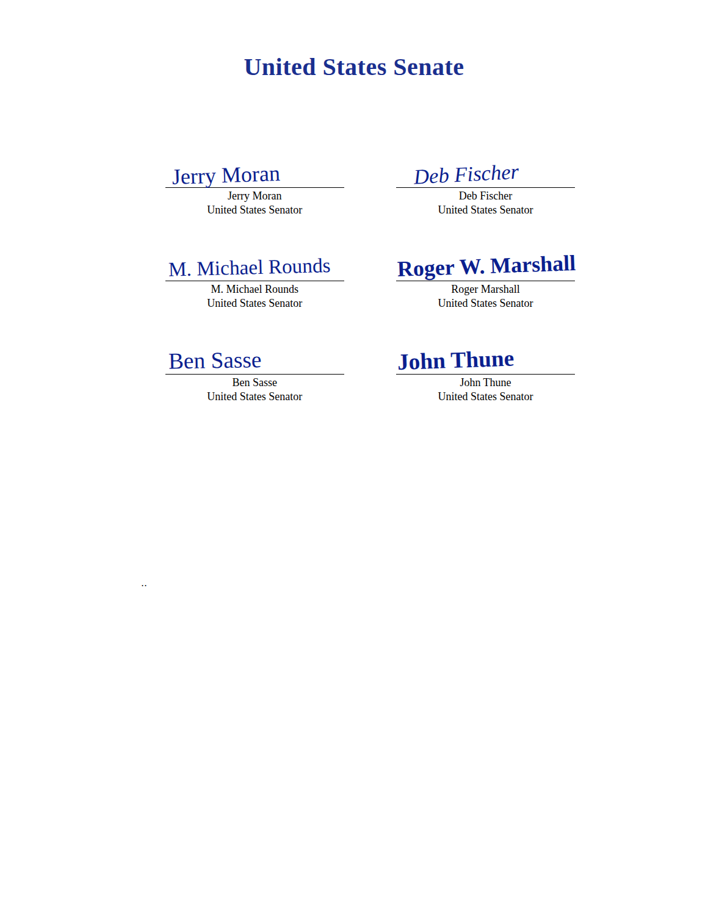United States Senate
| Jerry Moran Jerry Moran United States Senator | Deb Fischer Deb Fischer United States Senator |
| M. Michael Rounds M. Michael Rounds United States Senator | Roger W. Marshall Roger Marshall United States Senator |
| Ben Sasse Ben Sasse United States Senator | John Thune John Thune United States Senator |
..